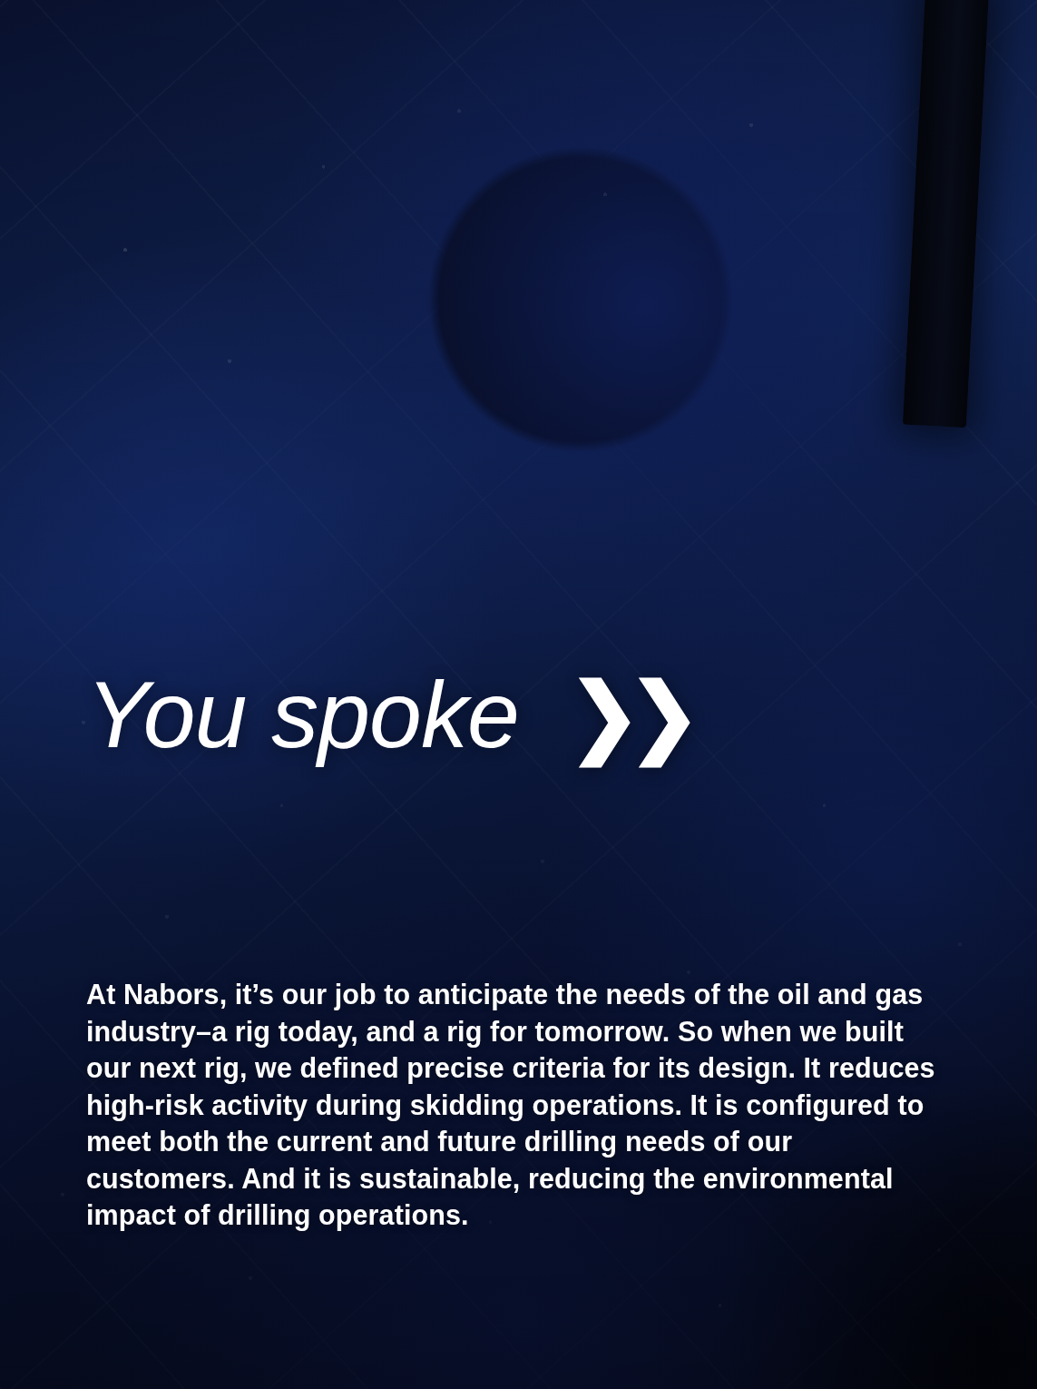You spoke ❯❯
At Nabors, it’s our job to anticipate the needs of the oil and gas industry–a rig today, and a rig for tomorrow. So when we built our next rig, we defined precise criteria for its design. It reduces high-risk activity during skidding operations. It is configured to meet both the current and future drilling needs of our customers. And it is sustainable, reducing the environmental impact of drilling operations.